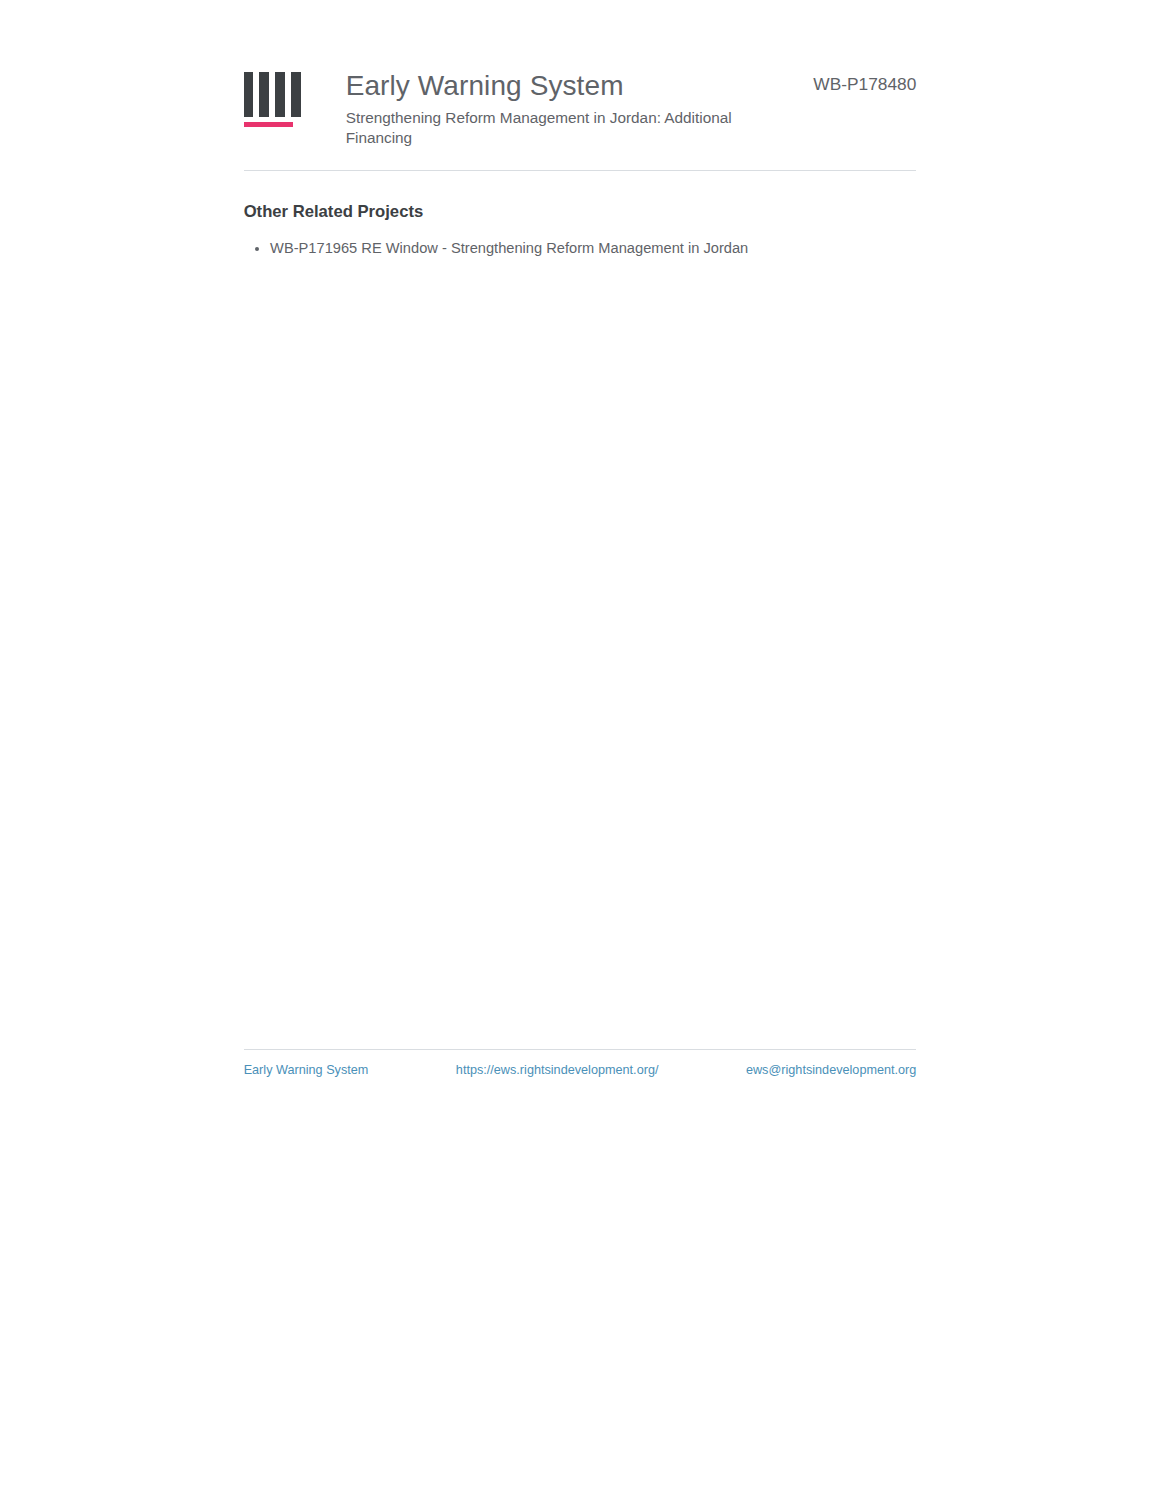Early Warning System
Strengthening Reform Management in Jordan: Additional Financing
WB-P178480
Other Related Projects
WB-P171965 RE Window - Strengthening Reform Management in Jordan
Early Warning System
https://ews.rightsindevelopment.org/
ews@rightsindevelopment.org